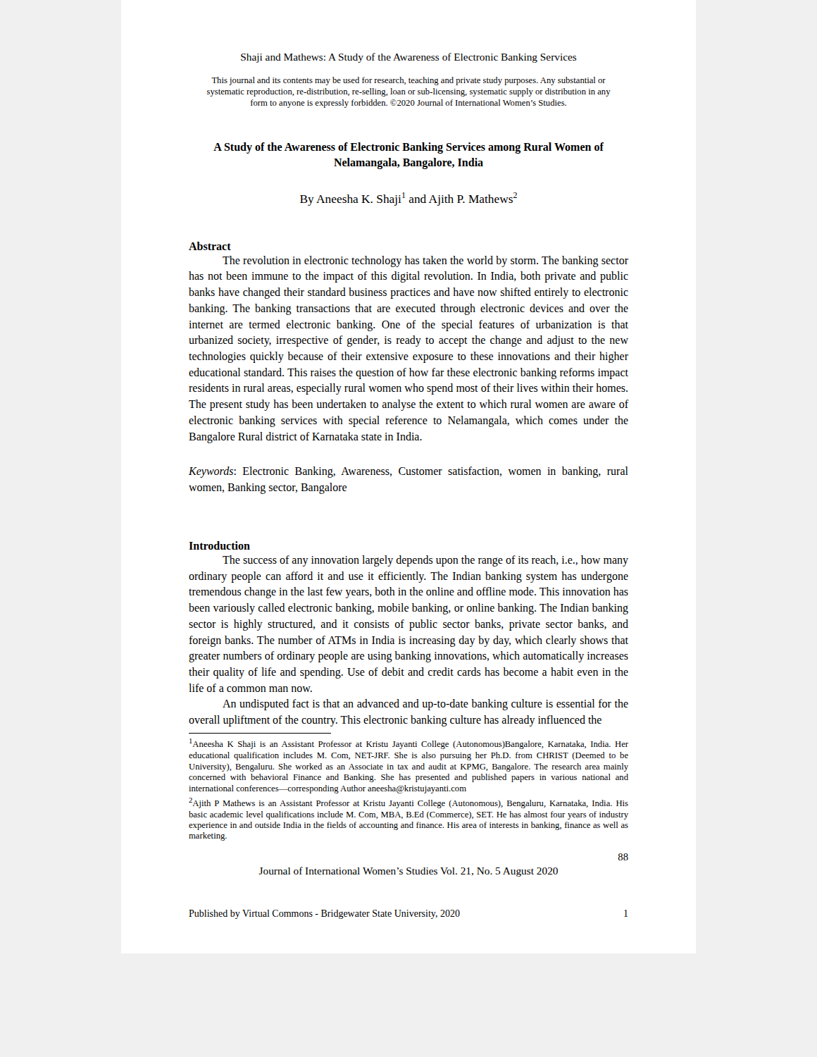Shaji and Mathews: A Study of the Awareness of Electronic Banking Services
This journal and its contents may be used for research, teaching and private study purposes. Any substantial or systematic reproduction, re-distribution, re-selling, loan or sub-licensing, systematic supply or distribution in any form to anyone is expressly forbidden. ©2020 Journal of International Women’s Studies.
A Study of the Awareness of Electronic Banking Services among Rural Women of
Nelamangala, Bangalore, India
By Aneesha K. Shaji1 and Ajith P. Mathews2
Abstract
The revolution in electronic technology has taken the world by storm. The banking sector has not been immune to the impact of this digital revolution. In India, both private and public banks have changed their standard business practices and have now shifted entirely to electronic banking. The banking transactions that are executed through electronic devices and over the internet are termed electronic banking. One of the special features of urbanization is that urbanized society, irrespective of gender, is ready to accept the change and adjust to the new technologies quickly because of their extensive exposure to these innovations and their higher educational standard. This raises the question of how far these electronic banking reforms impact residents in rural areas, especially rural women who spend most of their lives within their homes. The present study has been undertaken to analyse the extent to which rural women are aware of electronic banking services with special reference to Nelamangala, which comes under the Bangalore Rural district of Karnataka state in India.
Keywords: Electronic Banking, Awareness, Customer satisfaction, women in banking, rural women, Banking sector, Bangalore
Introduction
The success of any innovation largely depends upon the range of its reach, i.e., how many ordinary people can afford it and use it efficiently. The Indian banking system has undergone tremendous change in the last few years, both in the online and offline mode. This innovation has been variously called electronic banking, mobile banking, or online banking. The Indian banking sector is highly structured, and it consists of public sector banks, private sector banks, and foreign banks. The number of ATMs in India is increasing day by day, which clearly shows that greater numbers of ordinary people are using banking innovations, which automatically increases their quality of life and spending. Use of debit and credit cards has become a habit even in the life of a common man now.
An undisputed fact is that an advanced and up-to-date banking culture is essential for the overall upliftment of the country. This electronic banking culture has already influenced the
1Aneesha K Shaji is an Assistant Professor at Kristu Jayanti College (Autonomous)Bangalore, Karnataka, India. Her educational qualification includes M. Com, NET-JRF. She is also pursuing her Ph.D. from CHRIST (Deemed to be University), Bengaluru. She worked as an Associate in tax and audit at KPMG, Bangalore. The research area mainly concerned with behavioral Finance and Banking. She has presented and published papers in various national and international conferences—corresponding Author aneesha@kristujayanti.com
2Ajith P Mathews is an Assistant Professor at Kristu Jayanti College (Autonomous), Bengaluru, Karnataka, India. His basic academic level qualifications include M. Com, MBA, B.Ed (Commerce), SET. He has almost four years of industry experience in and outside India in the fields of accounting and finance. His area of interests in banking, finance as well as marketing.
88
Journal of International Women’s Studies Vol. 21, No. 5 August 2020
Published by Virtual Commons - Bridgewater State University, 2020
1